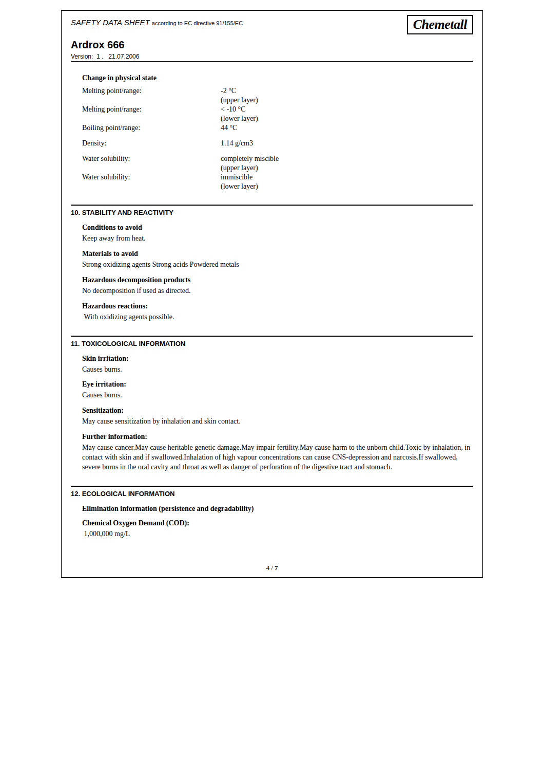SAFETY DATA SHEET according to EC directive 91/155/EC
Chemetall
Ardrox 666
Version: 1 . 21.07.2006
Change in physical state
| Melting point/range: | -2 °C |
| | (upper layer) |
| Melting point/range: | < -10 °C |
| | (lower layer) |
| Boiling point/range: | 44 °C |
| Density: | 1.14 g/cm3 |
| Water solubility: | completely miscible |
| | (upper layer) |
| Water solubility: | immiscible |
| | (lower layer) |
10. STABILITY AND REACTIVITY
Conditions to avoid
Keep away from heat.
Materials to avoid
Strong oxidizing agents Strong acids Powdered metals
Hazardous decomposition products
No decomposition if used as directed.
Hazardous reactions:
With oxidizing agents possible.
11. TOXICOLOGICAL INFORMATION
Skin irritation:
Causes burns.
Eye irritation:
Causes burns.
Sensitization:
May cause sensitization by inhalation and skin contact.
Further information:
May cause cancer.May cause heritable genetic damage.May impair fertility.May cause harm to the unborn child.Toxic by inhalation, in contact with skin and if swallowed.Inhalation of high vapour concentrations can cause CNS-depression and narcosis.If swallowed, severe burns in the oral cavity and throat as well as danger of perforation of the digestive tract and stomach.
12. ECOLOGICAL INFORMATION
Elimination information (persistence and degradability)
Chemical Oxygen Demand (COD):
1,000,000 mg/L
4 / 7